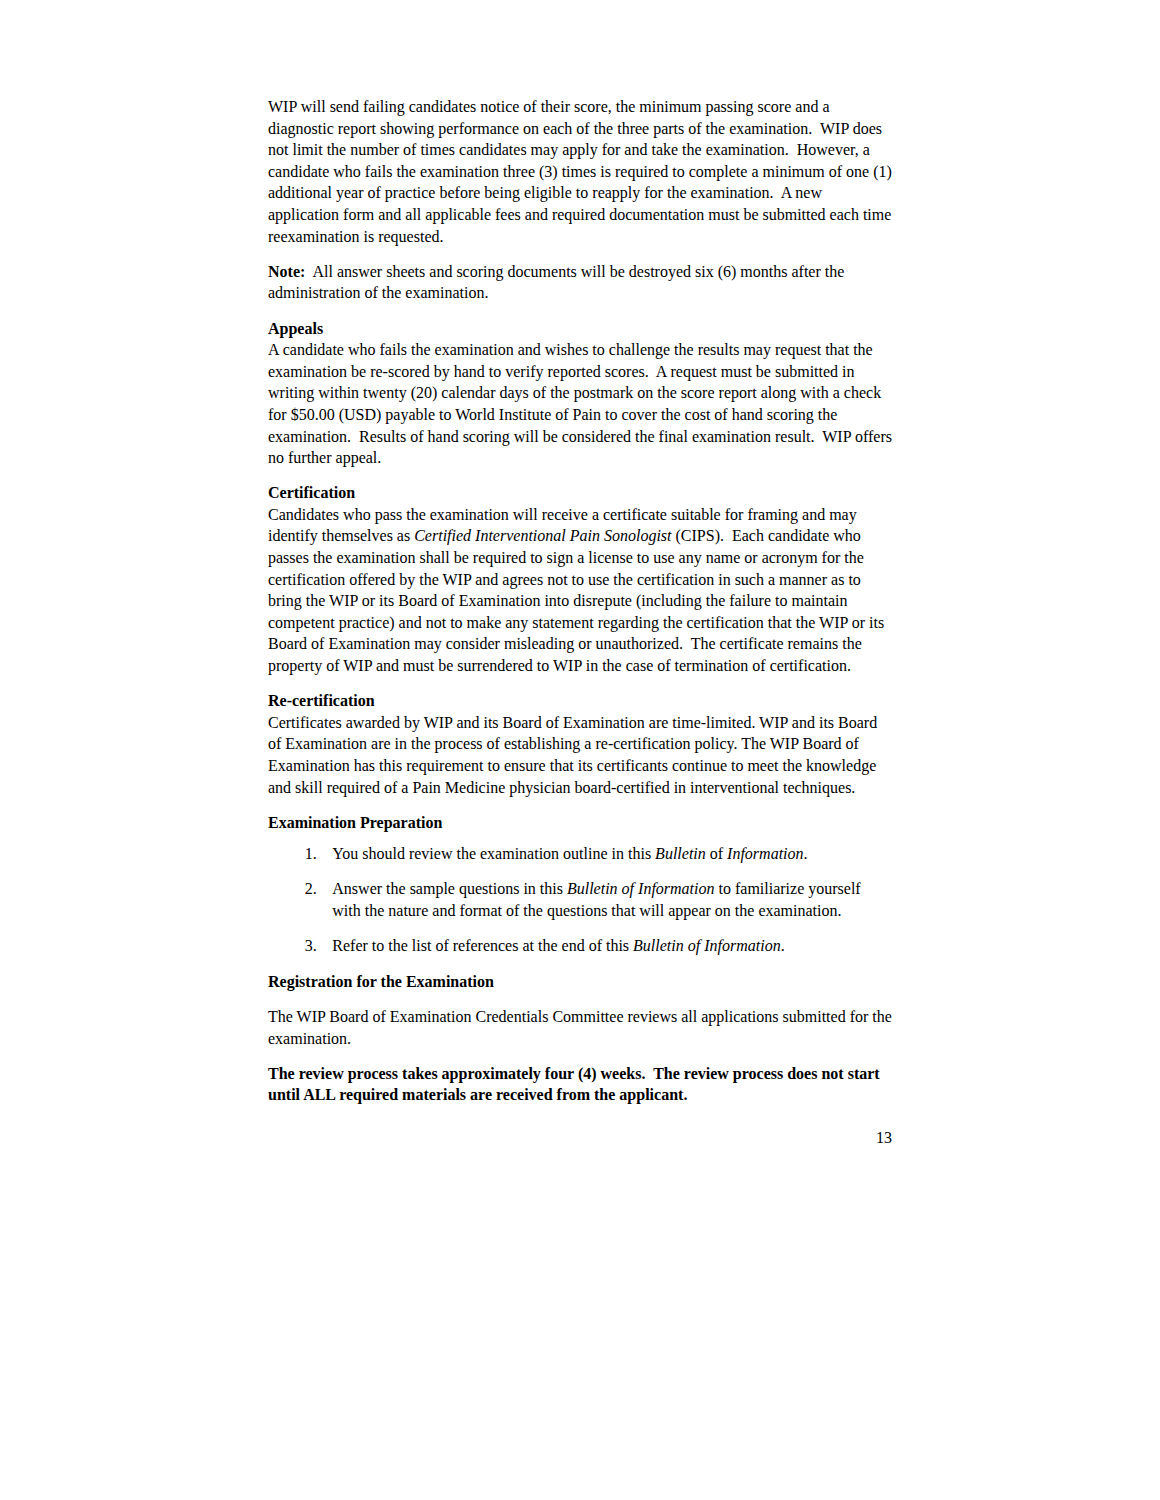WIP will send failing candidates notice of their score, the minimum passing score and a diagnostic report showing performance on each of the three parts of the examination. WIP does not limit the number of times candidates may apply for and take the examination. However, a candidate who fails the examination three (3) times is required to complete a minimum of one (1) additional year of practice before being eligible to reapply for the examination. A new application form and all applicable fees and required documentation must be submitted each time reexamination is requested.
Note: All answer sheets and scoring documents will be destroyed six (6) months after the administration of the examination.
Appeals
A candidate who fails the examination and wishes to challenge the results may request that the examination be re-scored by hand to verify reported scores. A request must be submitted in writing within twenty (20) calendar days of the postmark on the score report along with a check for $50.00 (USD) payable to World Institute of Pain to cover the cost of hand scoring the examination. Results of hand scoring will be considered the final examination result. WIP offers no further appeal.
Certification
Candidates who pass the examination will receive a certificate suitable for framing and may identify themselves as Certified Interventional Pain Sonologist (CIPS). Each candidate who passes the examination shall be required to sign a license to use any name or acronym for the certification offered by the WIP and agrees not to use the certification in such a manner as to bring the WIP or its Board of Examination into disrepute (including the failure to maintain competent practice) and not to make any statement regarding the certification that the WIP or its Board of Examination may consider misleading or unauthorized. The certificate remains the property of WIP and must be surrendered to WIP in the case of termination of certification.
Re-certification
Certificates awarded by WIP and its Board of Examination are time-limited. WIP and its Board of Examination are in the process of establishing a re-certification policy. The WIP Board of Examination has this requirement to ensure that its certificants continue to meet the knowledge and skill required of a Pain Medicine physician board-certified in interventional techniques.
Examination Preparation
You should review the examination outline in this Bulletin of Information.
Answer the sample questions in this Bulletin of Information to familiarize yourself with the nature and format of the questions that will appear on the examination.
Refer to the list of references at the end of this Bulletin of Information.
Registration for the Examination
The WIP Board of Examination Credentials Committee reviews all applications submitted for the examination.
The review process takes approximately four (4) weeks. The review process does not start until ALL required materials are received from the applicant.
13